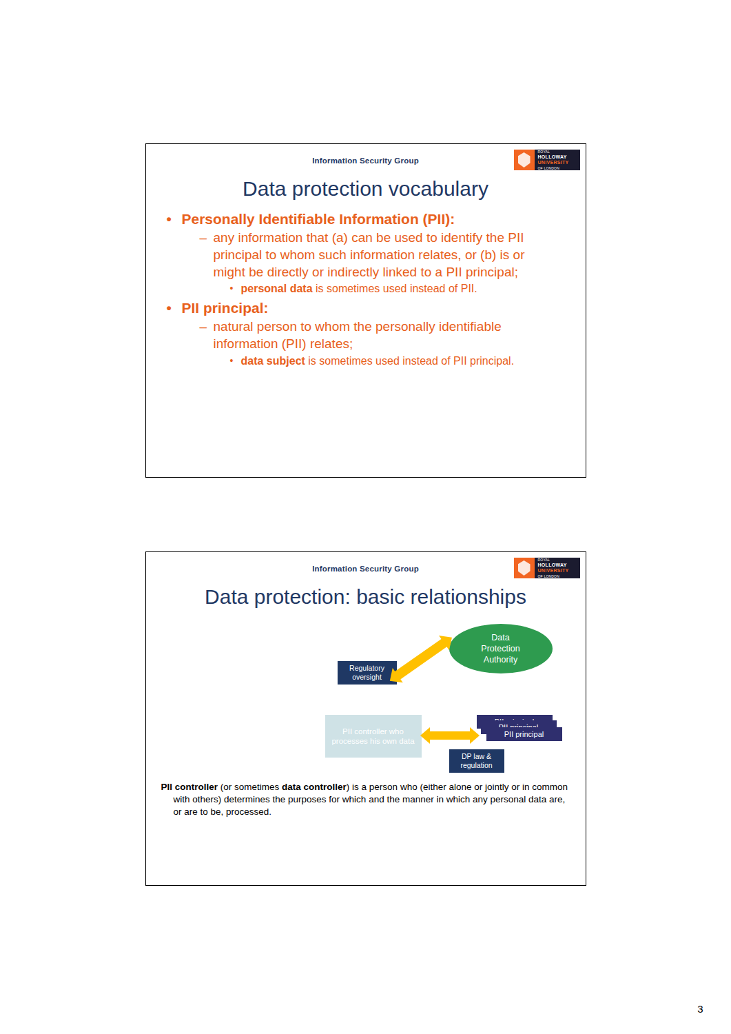Information Security Group
ROYAL
HOLLOWAY
UNIVERSITY
OF LONDON
Data protection vocabulary
Personally Identifiable Information (PII):
any information that (a) can be used to identify the PII principal to whom such information relates, or (b) is or might be directly or indirectly linked to a PII principal;
personal data is sometimes used instead of PII.
PII principal:
natural person to whom the personally identifiable information (PII) relates;
data subject is sometimes used instead of PII principal.
Information Security Group
ROYAL
HOLLOWAY
UNIVERSITY
OF LONDON
Data protection: basic relationships
Data
Protection
Authority
Regulatory
oversight
PII controller who processes his own data
PII principal
PII principal
PII principal
DP law &
regulation
PII controller (or sometimes data controller) is a person who (either alone or jointly or in common with others) determines the purposes for which and the manner in which any personal data are, or are to be, processed.
3